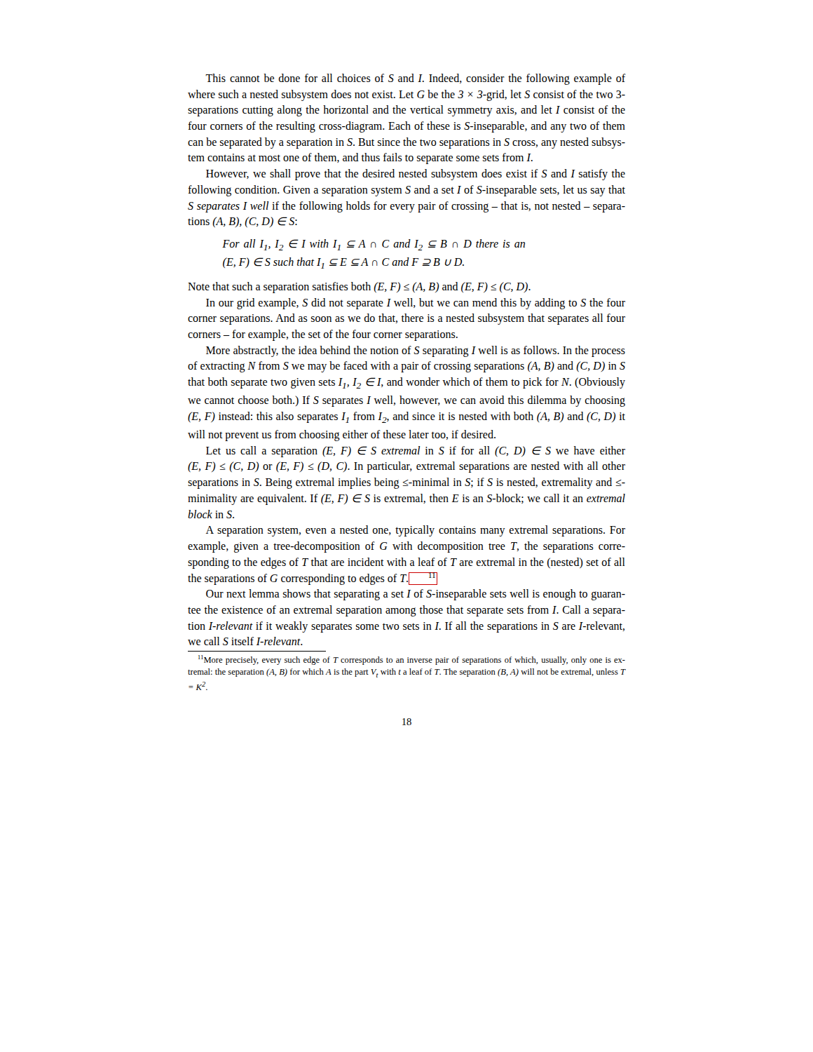This cannot be done for all choices of S and I. Indeed, consider the following example of where such a nested subsystem does not exist. Let G be the 3 × 3-grid, let S consist of the two 3-separations cutting along the horizontal and the vertical symmetry axis, and let I consist of the four corners of the resulting cross-diagram. Each of these is S-inseparable, and any two of them can be separated by a separation in S. But since the two separations in S cross, any nested subsystem contains at most one of them, and thus fails to separate some sets from I.
However, we shall prove that the desired nested subsystem does exist if S and I satisfy the following condition. Given a separation system S and a set I of S-inseparable sets, let us say that S separates I well if the following holds for every pair of crossing – that is, not nested – separations (A, B), (C, D) ∈ S:
For all I1, I2 ∈ I with I1 ⊆ A ∩ C and I2 ⊆ B ∩ D there is an (E, F) ∈ S such that I1 ⊆ E ⊆ A ∩ C and F ⊇ B ∪ D.
Note that such a separation satisfies both (E, F) ≤ (A, B) and (E, F) ≤ (C, D).
In our grid example, S did not separate I well, but we can mend this by adding to S the four corner separations. And as soon as we do that, there is a nested subsystem that separates all four corners – for example, the set of the four corner separations.
More abstractly, the idea behind the notion of S separating I well is as follows. In the process of extracting N from S we may be faced with a pair of crossing separations (A, B) and (C, D) in S that both separate two given sets I1, I2 ∈ I, and wonder which of them to pick for N. (Obviously we cannot choose both.) If S separates I well, however, we can avoid this dilemma by choosing (E, F) instead: this also separates I1 from I2, and since it is nested with both (A, B) and (C, D) it will not prevent us from choosing either of these later too, if desired.
Let us call a separation (E, F) ∈ S extremal in S if for all (C, D) ∈ S we have either (E, F) ≤ (C, D) or (E, F) ≤ (D, C). In particular, extremal separations are nested with all other separations in S. Being extremal implies being ≤-minimal in S; if S is nested, extremality and ≤-minimality are equivalent. If (E, F) ∈ S is extremal, then E is an S-block; we call it an extremal block in S.
A separation system, even a nested one, typically contains many extremal separations. For example, given a tree-decomposition of G with decomposition tree T, the separations corresponding to the edges of T that are incident with a leaf of T are extremal in the (nested) set of all the separations of G corresponding to edges of T.11
Our next lemma shows that separating a set I of S-inseparable sets well is enough to guarantee the existence of an extremal separation among those that separate sets from I. Call a separation I-relevant if it weakly separates some two sets in I. If all the separations in S are I-relevant, we call S itself I-relevant.
11More precisely, every such edge of T corresponds to an inverse pair of separations of which, usually, only one is extremal: the separation (A, B) for which A is the part Vt with t a leaf of T. The separation (B, A) will not be extremal, unless T = K2.
18